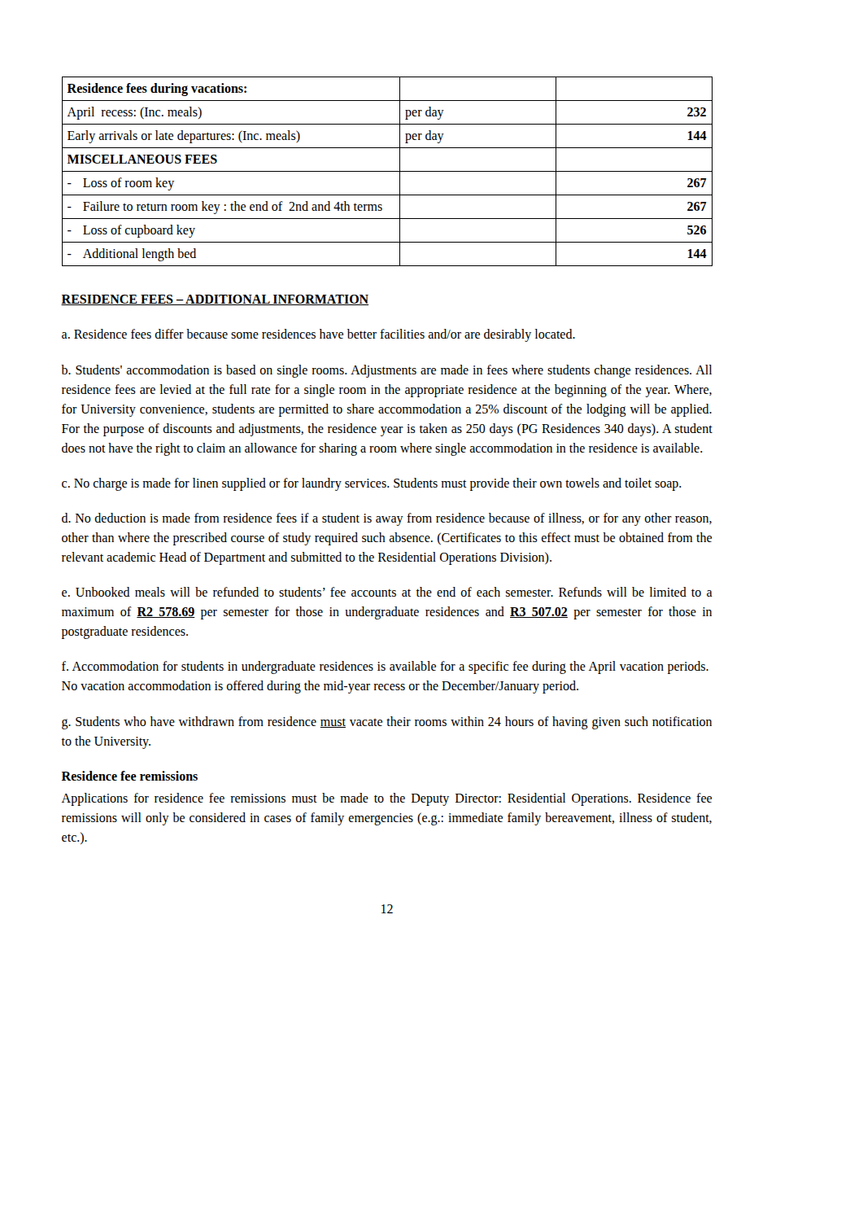| Residence fees during vacations: | | |
| April recess: (Inc. meals) | per day | 232 |
| Early arrivals or late departures: (Inc. meals) | per day | 144 |
| MISCELLANEOUS FEES | | |
| - Loss of room key | | 267 |
| - Failure to return room key : the end of 2nd and 4th terms | | 267 |
| - Loss of cupboard key | | 526 |
| - Additional length bed | | 144 |
RESIDENCE FEES – ADDITIONAL INFORMATION
a. Residence fees differ because some residences have better facilities and/or are desirably located.
b. Students' accommodation is based on single rooms. Adjustments are made in fees where students change residences. All residence fees are levied at the full rate for a single room in the appropriate residence at the beginning of the year. Where, for University convenience, students are permitted to share accommodation a 25% discount of the lodging will be applied. For the purpose of discounts and adjustments, the residence year is taken as 250 days (PG Residences 340 days). A student does not have the right to claim an allowance for sharing a room where single accommodation in the residence is available.
c. No charge is made for linen supplied or for laundry services. Students must provide their own towels and toilet soap.
d. No deduction is made from residence fees if a student is away from residence because of illness, or for any other reason, other than where the prescribed course of study required such absence. (Certificates to this effect must be obtained from the relevant academic Head of Department and submitted to the Residential Operations Division).
e. Unbooked meals will be refunded to students’ fee accounts at the end of each semester. Refunds will be limited to a maximum of R2 578.69 per semester for those in undergraduate residences and R3 507.02 per semester for those in postgraduate residences.
f. Accommodation for students in undergraduate residences is available for a specific fee during the April vacation periods. No vacation accommodation is offered during the mid-year recess or the December/January period.
g. Students who have withdrawn from residence must vacate their rooms within 24 hours of having given such notification to the University.
Residence fee remissions
Applications for residence fee remissions must be made to the Deputy Director: Residential Operations. Residence fee remissions will only be considered in cases of family emergencies (e.g.: immediate family bereavement, illness of student, etc.).
12